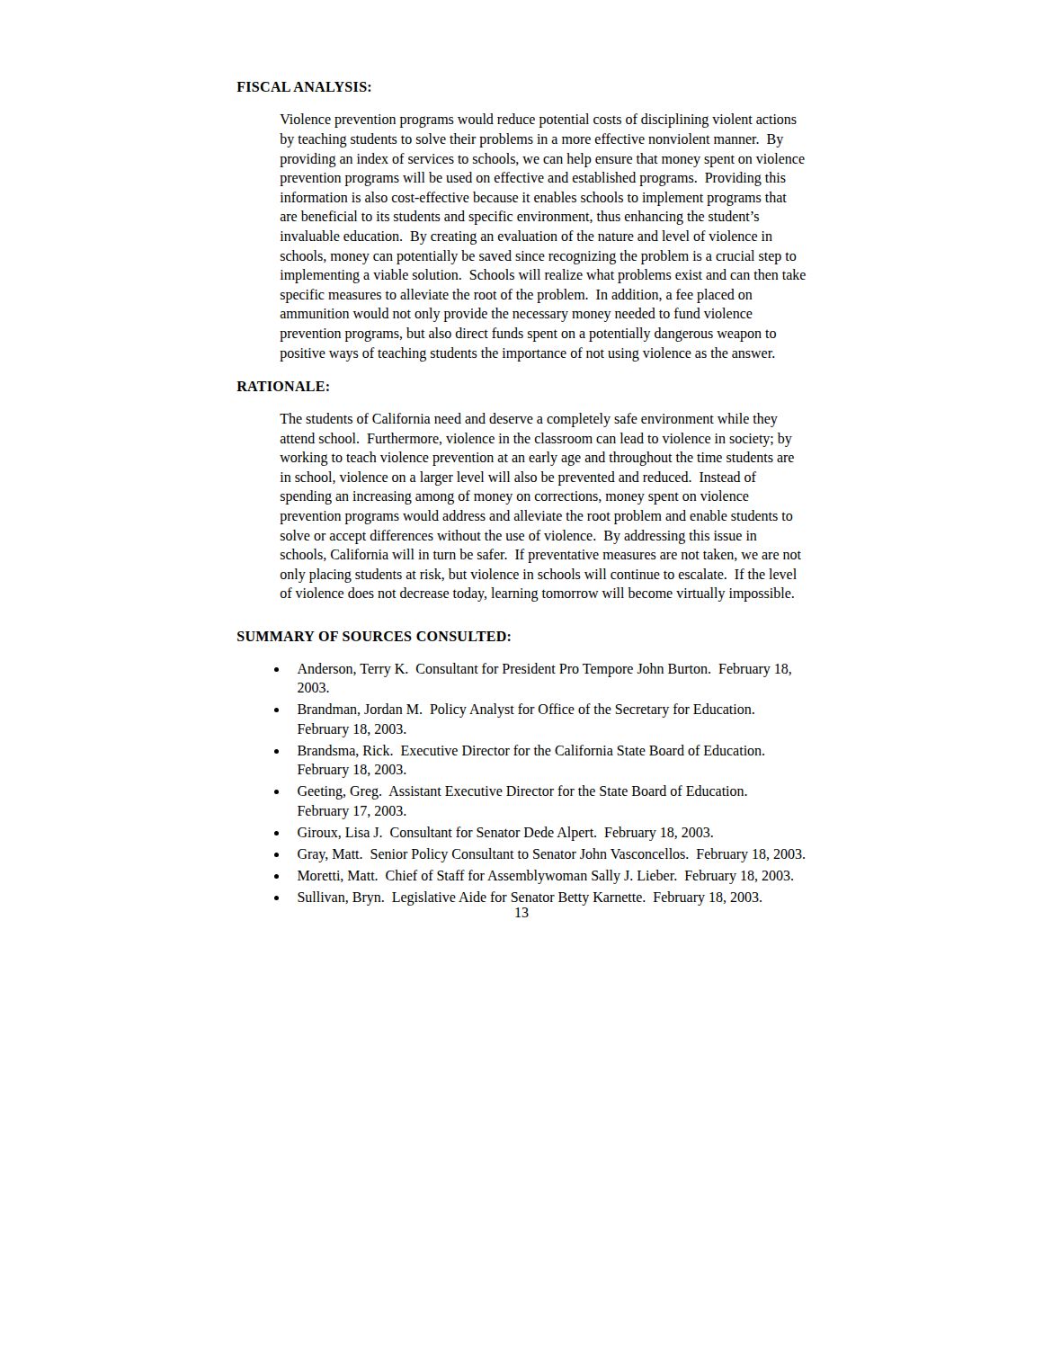FISCAL ANALYSIS:
Violence prevention programs would reduce potential costs of disciplining violent actions by teaching students to solve their problems in a more effective nonviolent manner. By providing an index of services to schools, we can help ensure that money spent on violence prevention programs will be used on effective and established programs. Providing this information is also cost-effective because it enables schools to implement programs that are beneficial to its students and specific environment, thus enhancing the student’s invaluable education. By creating an evaluation of the nature and level of violence in schools, money can potentially be saved since recognizing the problem is a crucial step to implementing a viable solution. Schools will realize what problems exist and can then take specific measures to alleviate the root of the problem. In addition, a fee placed on ammunition would not only provide the necessary money needed to fund violence prevention programs, but also direct funds spent on a potentially dangerous weapon to positive ways of teaching students the importance of not using violence as the answer.
RATIONALE:
The students of California need and deserve a completely safe environment while they attend school. Furthermore, violence in the classroom can lead to violence in society; by working to teach violence prevention at an early age and throughout the time students are in school, violence on a larger level will also be prevented and reduced. Instead of spending an increasing among of money on corrections, money spent on violence prevention programs would address and alleviate the root problem and enable students to solve or accept differences without the use of violence. By addressing this issue in schools, California will in turn be safer. If preventative measures are not taken, we are not only placing students at risk, but violence in schools will continue to escalate. If the level of violence does not decrease today, learning tomorrow will become virtually impossible.
SUMMARY OF SOURCES CONSULTED:
Anderson, Terry K. Consultant for President Pro Tempore John Burton. February 18, 2003.
Brandman, Jordan M. Policy Analyst for Office of the Secretary for Education. February 18, 2003.
Brandsma, Rick. Executive Director for the California State Board of Education. February 18, 2003.
Geeting, Greg. Assistant Executive Director for the State Board of Education. February 17, 2003.
Giroux, Lisa J. Consultant for Senator Dede Alpert. February 18, 2003.
Gray, Matt. Senior Policy Consultant to Senator John Vasconcellos. February 18, 2003.
Moretti, Matt. Chief of Staff for Assemblywoman Sally J. Lieber. February 18, 2003.
Sullivan, Bryn. Legislative Aide for Senator Betty Karnette. February 18, 2003.
13